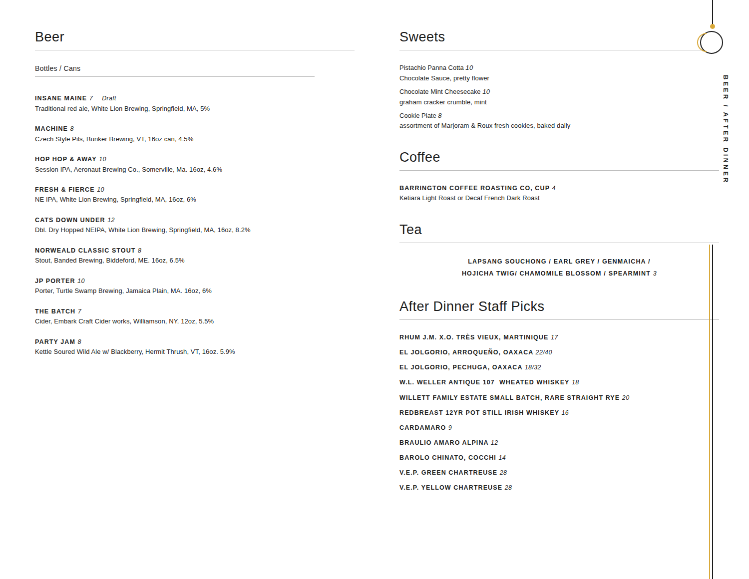Beer
Bottles / Cans
Insane Maine 7 Draft
Traditional red ale, White Lion Brewing, Springfield, MA, 5%
Machine 8
Czech Style Pils, Bunker Brewing, VT, 16oz can, 4.5%
Hop Hop & Away 10
Session IPA, Aeronaut Brewing Co., Somerville, Ma. 16oz, 4.6%
Fresh & Fierce 10
NE IPA, White Lion Brewing, Springfield, MA, 16oz, 6%
Cats Down Under 12
Dbl. Dry Hopped NEIPA, White Lion Brewing, Springfield, MA, 16oz, 8.2%
Norweald Classic Stout 8
Stout, Banded Brewing, Biddeford, ME. 16oz, 6.5%
JP Porter 10
Porter, Turtle Swamp Brewing, Jamaica Plain, MA. 16oz, 6%
The Batch 7
Cider, Embark Craft Cider works, Williamson, NY. 12oz, 5.5%
Party Jam 8
Kettle Soured Wild Ale w/ Blackberry, Hermit Thrush, VT, 16oz. 5.9%
Sweets
Pistachio Panna Cotta 10
Chocolate Sauce, pretty flower
Chocolate Mint Cheesecake 10
graham cracker crumble, mint
Cookie Plate 8
assortment of Marjoram & Roux fresh cookies, baked daily
Coffee
Barrington Coffee Roasting Co, Cup 4
Ketiara Light Roast or Decaf French Dark Roast
Tea
Lapsang Souchong / Earl Grey / Genmaicha /
Hojicha Twig/ Chamomile Blossom / Spearmint 3
After Dinner Staff Picks
Rhum J.M. X.O. Très Vieux, Martinique 17
El Jolgorio, Arroqueño, Oaxaca 22/40
El Jolgorio, Pechuga, Oaxaca 18/32
W.L. Weller Antique 107 Wheated Whiskey 18
Willett Family Estate Small Batch, Rare Straight Rye 20
Redbreast 12yr Pot Still Irish Whiskey 16
Cardamaro 9
Braulio Amaro Alpina 12
Barolo Chinato, Cocchi 14
V.E.P. Green Chartreuse 28
V.E.P. Yellow Chartreuse 28
Beer / After Dinner